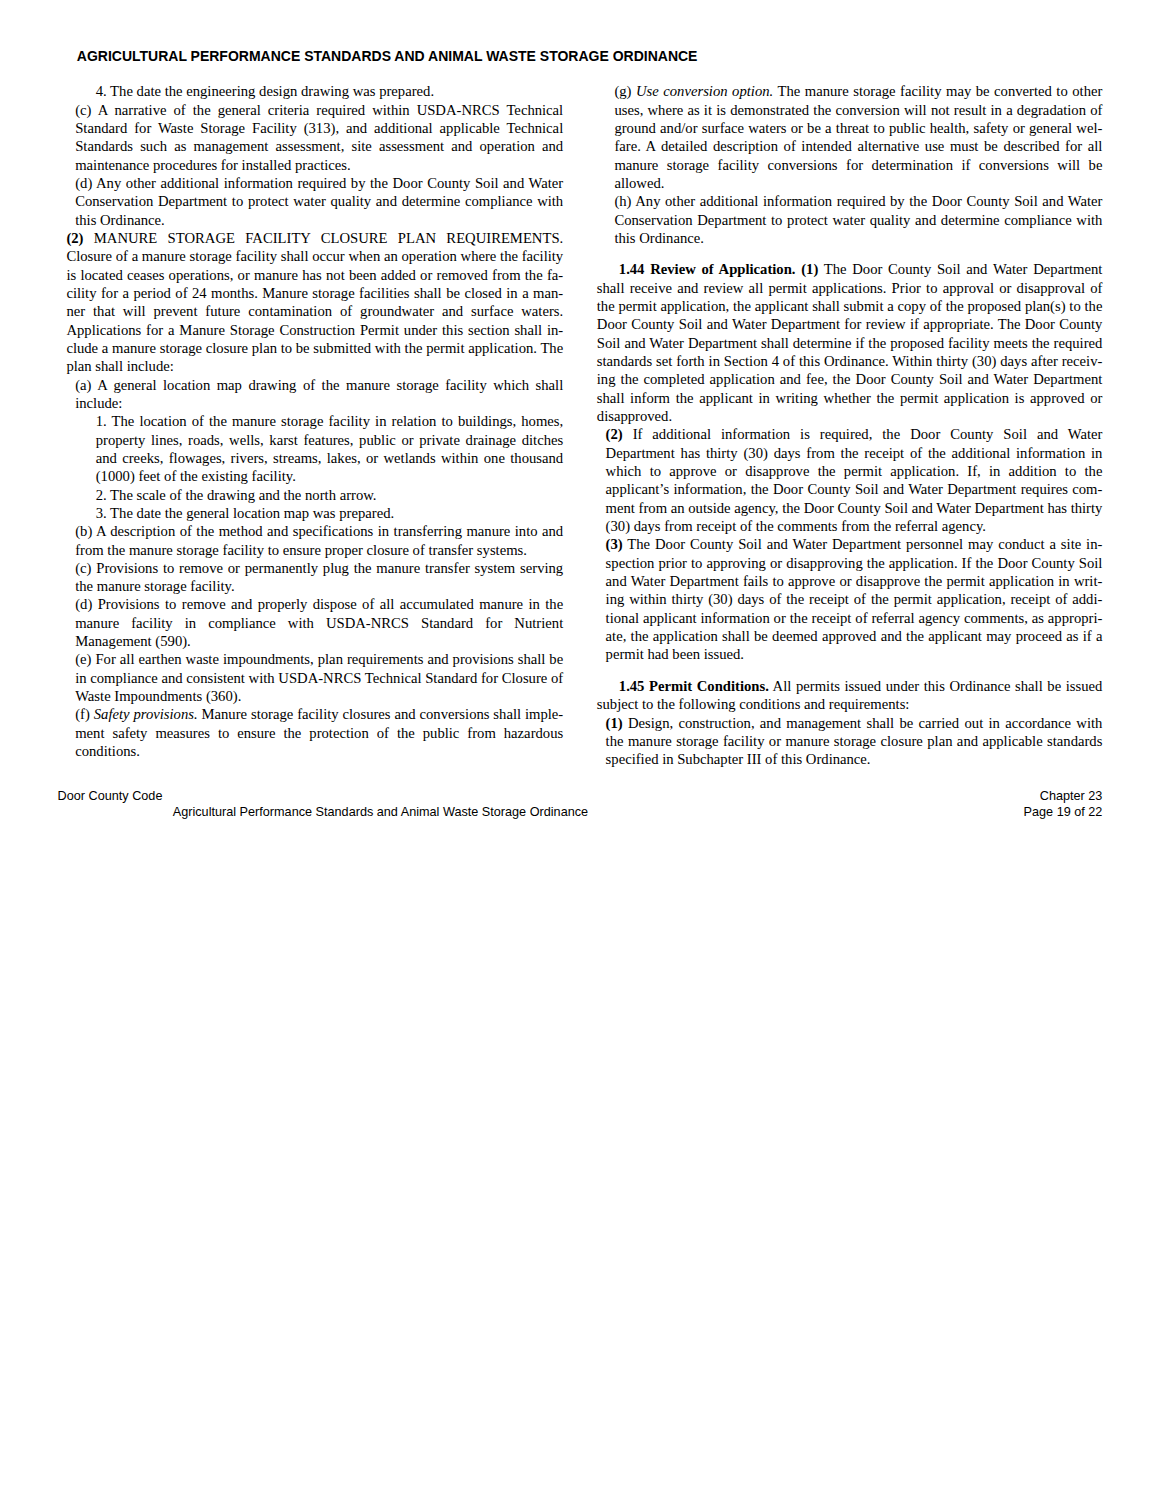AGRICULTURAL PERFORMANCE STANDARDS AND ANIMAL WASTE STORAGE ORDINANCE
4. The date the engineering design drawing was prepared.
(c) A narrative of the general criteria required within USDA-NRCS Technical Standard for Waste Storage Facility (313), and additional applicable Technical Standards such as management assessment, site assessment and operation and maintenance procedures for installed practices.
(d) Any other additional information required by the Door County Soil and Water Conservation Department to protect water quality and determine compliance with this Ordinance.
(2) MANURE STORAGE FACILITY CLOSURE PLAN REQUIREMENTS. Closure of a manure storage facility shall occur when an operation where the facility is located ceases operations, or manure has not been added or removed from the facility for a period of 24 months. Manure storage facilities shall be closed in a manner that will prevent future contamination of groundwater and surface waters. Applications for a Manure Storage Construction Permit under this section shall include a manure storage closure plan to be submitted with the permit application. The plan shall include:
(a) A general location map drawing of the manure storage facility which shall include:
1. The location of the manure storage facility in relation to buildings, homes, property lines, roads, wells, karst features, public or private drainage ditches and creeks, flowages, rivers, streams, lakes, or wetlands within one thousand (1000) feet of the existing facility.
2. The scale of the drawing and the north arrow.
3. The date the general location map was prepared.
(b) A description of the method and specifications in transferring manure into and from the manure storage facility to ensure proper closure of transfer systems.
(c) Provisions to remove or permanently plug the manure transfer system serving the manure storage facility.
(d) Provisions to remove and properly dispose of all accumulated manure in the manure facility in compliance with USDA-NRCS Standard for Nutrient Management (590).
(e) For all earthen waste impoundments, plan requirements and provisions shall be in compliance and consistent with USDA-NRCS Technical Standard for Closure of Waste Impoundments (360).
(f) Safety provisions. Manure storage facility closures and conversions shall implement safety measures to ensure the protection of the public from hazardous conditions.
(g) Use conversion option. The manure storage facility may be converted to other uses, where as it is demonstrated the conversion will not result in a degradation of ground and/or surface waters or be a threat to public health, safety or general welfare. A detailed description of intended alternative use must be described for all manure storage facility conversions for determination if conversions will be allowed.
(h) Any other additional information required by the Door County Soil and Water Conservation Department to protect water quality and determine compliance with this Ordinance.
1.44 Review of Application. (1) The Door County Soil and Water Department shall receive and review all permit applications. Prior to approval or disapproval of the permit application, the applicant shall submit a copy of the proposed plan(s) to the Door County Soil and Water Department for review if appropriate. The Door County Soil and Water Department shall determine if the proposed facility meets the required standards set forth in Section 4 of this Ordinance. Within thirty (30) days after receiving the completed application and fee, the Door County Soil and Water Department shall inform the applicant in writing whether the permit application is approved or disapproved.
(2) If additional information is required, the Door County Soil and Water Department has thirty (30) days from the receipt of the additional information in which to approve or disapprove the permit application. If, in addition to the applicant’s information, the Door County Soil and Water Department requires comment from an outside agency, the Door County Soil and Water Department has thirty (30) days from receipt of the comments from the referral agency.
(3) The Door County Soil and Water Department personnel may conduct a site inspection prior to approving or disapproving the application. If the Door County Soil and Water Department fails to approve or disapprove the permit application in writing within thirty (30) days of the receipt of the permit application, receipt of additional applicant information or the receipt of referral agency comments, as appropriate, the application shall be deemed approved and the applicant may proceed as if a permit had been issued.
1.45 Permit Conditions. All permits issued under this Ordinance shall be issued subject to the following conditions and requirements:
(1) Design, construction, and management shall be carried out in accordance with the manure storage facility or manure storage closure plan and applicable standards specified in Subchapter III of this Ordinance.
Door County Code
Chapter 23
Agricultural Performance Standards and Animal Waste Storage Ordinance
Page 19 of 22